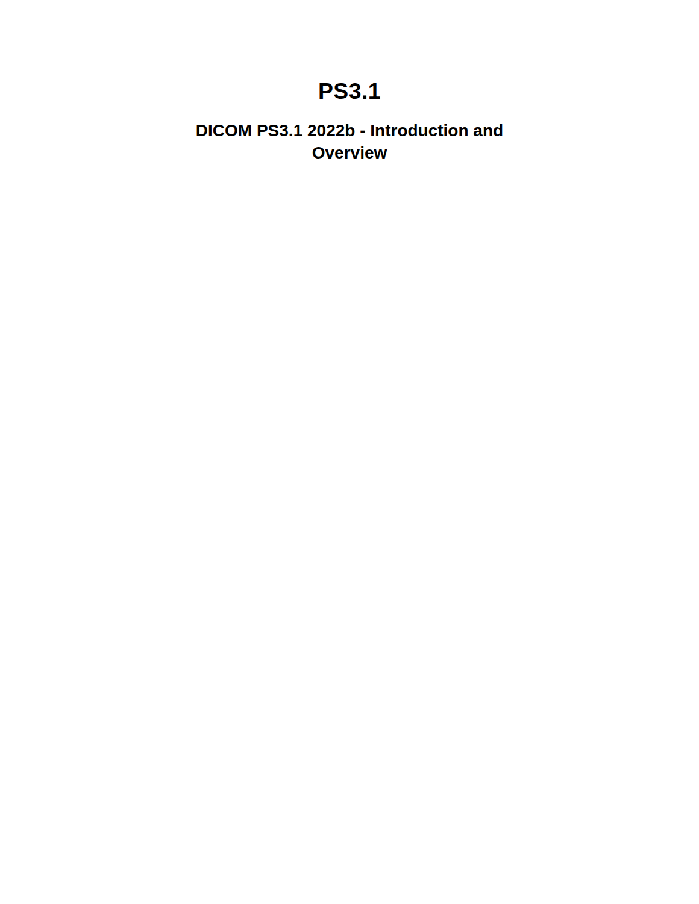PS3.1
DICOM PS3.1 2022b - Introduction and Overview